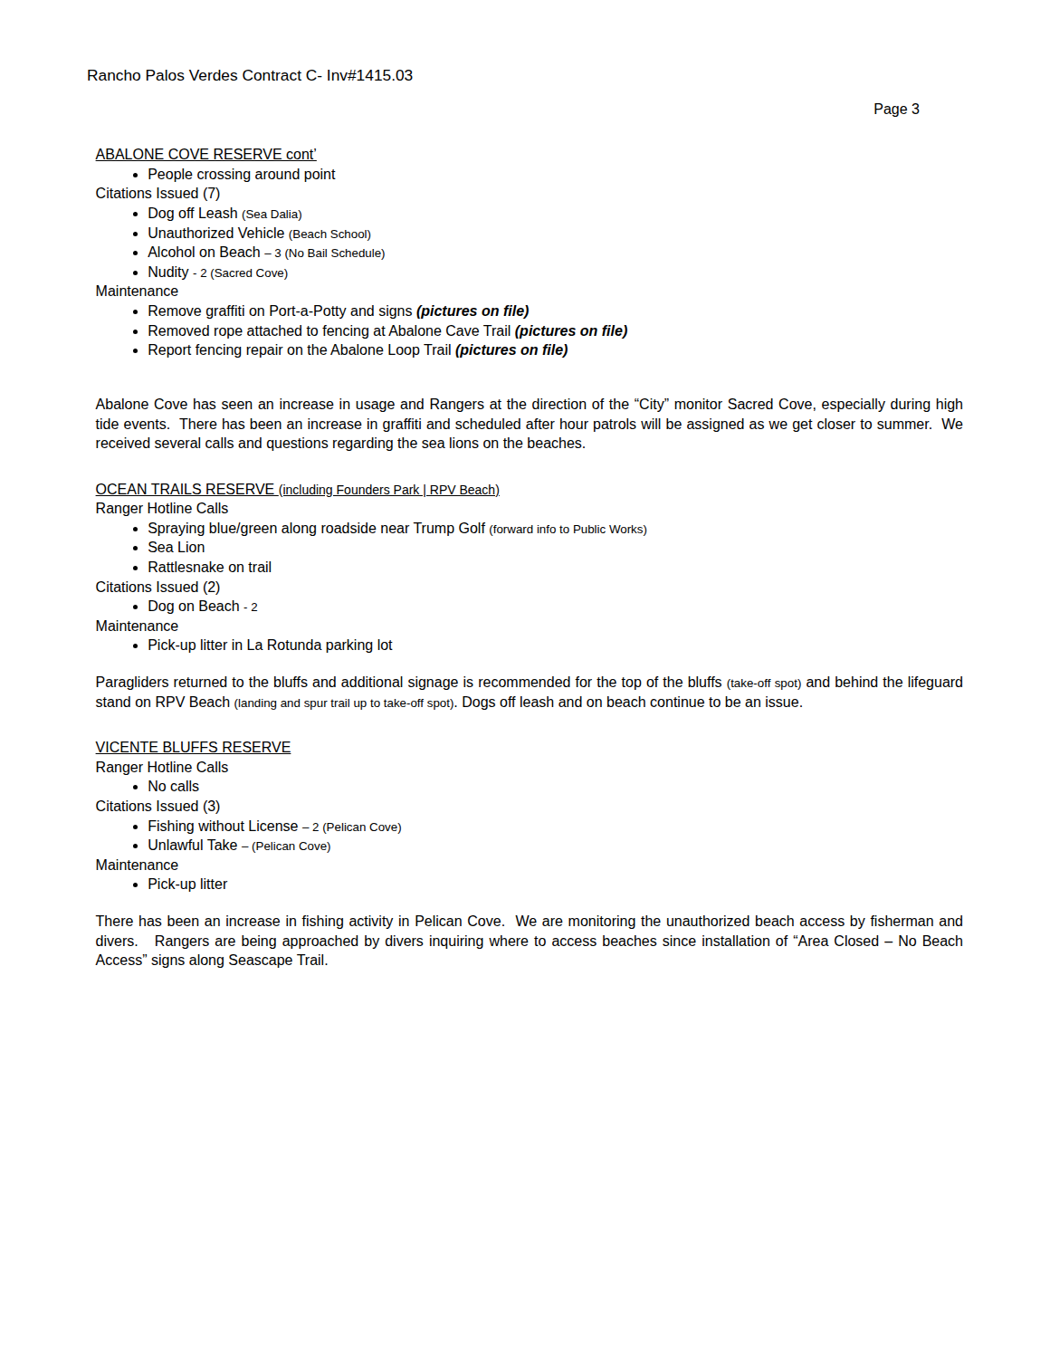Rancho Palos Verdes Contract C- Inv#1415.03
Page 3
ABALONE COVE RESERVE cont’
People crossing around point
Citations Issued (7)
Dog off Leash (Sea Dalia)
Unauthorized Vehicle (Beach School)
Alcohol on Beach – 3 (No Bail Schedule)
Nudity - 2 (Sacred Cove)
Maintenance
Remove graffiti on Port-a-Potty and signs (pictures on file)
Removed rope attached to fencing at Abalone Cave Trail (pictures on file)
Report fencing repair on the Abalone Loop Trail (pictures on file)
Abalone Cove has seen an increase in usage and Rangers at the direction of the “City” monitor Sacred Cove, especially during high tide events. There has been an increase in graffiti and scheduled after hour patrols will be assigned as we get closer to summer. We received several calls and questions regarding the sea lions on the beaches.
OCEAN TRAILS RESERVE (including Founders Park | RPV Beach)
Ranger Hotline Calls
Spraying blue/green along roadside near Trump Golf (forward info to Public Works)
Sea Lion
Rattlesnake on trail
Citations Issued (2)
Dog on Beach - 2
Maintenance
Pick-up litter in La Rotunda parking lot
Paragliders returned to the bluffs and additional signage is recommended for the top of the bluffs (take-off spot) and behind the lifeguard stand on RPV Beach (landing and spur trail up to take-off spot). Dogs off leash and on beach continue to be an issue.
VICENTE BLUFFS RESERVE
Ranger Hotline Calls
No calls
Citations Issued (3)
Fishing without License – 2 (Pelican Cove)
Unlawful Take – (Pelican Cove)
Maintenance
Pick-up litter
There has been an increase in fishing activity in Pelican Cove. We are monitoring the unauthorized beach access by fisherman and divers. Rangers are being approached by divers inquiring where to access beaches since installation of “Area Closed – No Beach Access” signs along Seascape Trail.